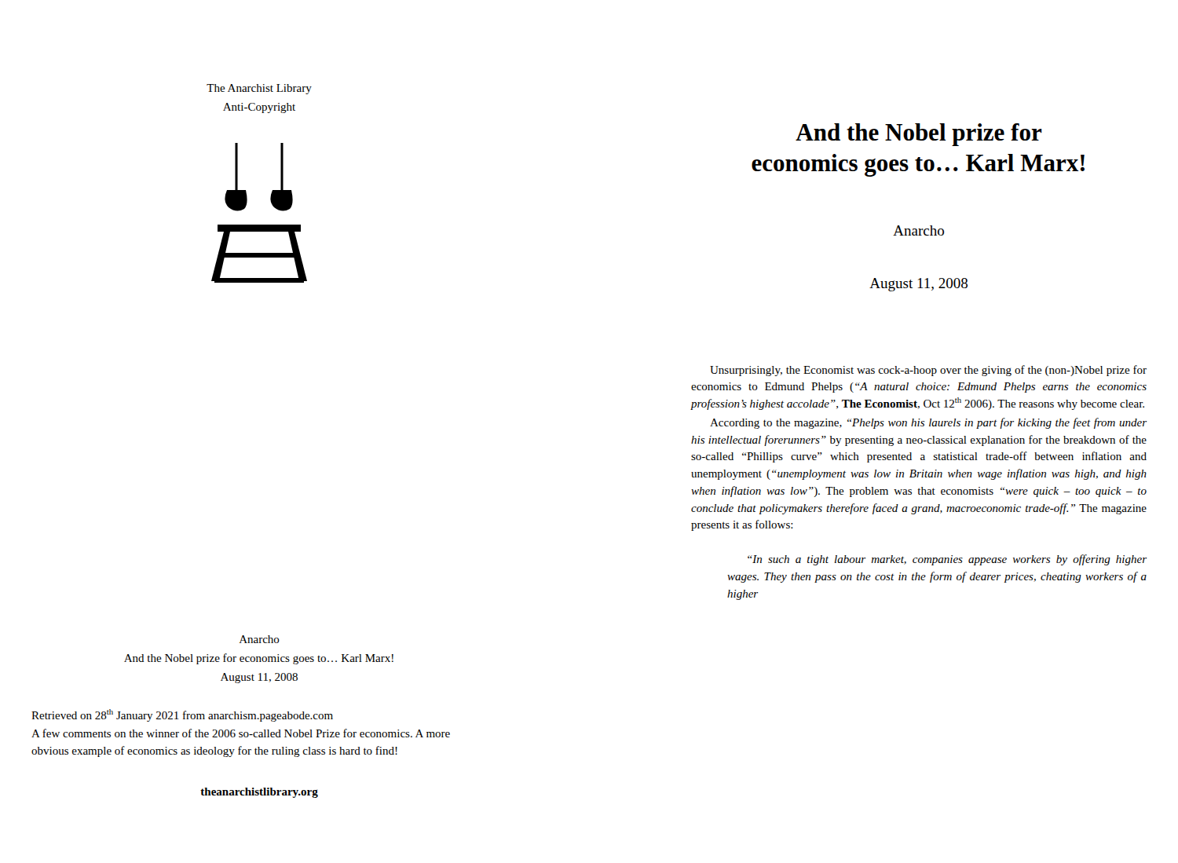The Anarchist Library
Anti-Copyright
Anarcho
And the Nobel prize for economics goes to… Karl Marx!
August 11, 2008
Retrieved on 28th January 2021 from anarchism.pageabode.com
A few comments on the winner of the 2006 so-called Nobel Prize for economics. A more obvious example of economics as ideology for the ruling class is hard to find!
theanarchistlibrary.org
And the Nobel prize for
economics goes to… Karl Marx!
Anarcho
August 11, 2008
Unsurprisingly, the Economist was cock-a-hoop over the giving of the (non-)Nobel prize for economics to Edmund Phelps (“A natural choice: Edmund Phelps earns the economics profession’s highest accolade”, The Economist, Oct 12th 2006). The reasons why become clear.
According to the magazine, “Phelps won his laurels in part for kicking the feet from under his intellectual forerunners” by presenting a neo-classical explanation for the breakdown of the so-called “Phillips curve” which presented a statistical trade-off between inflation and unemployment (“unemployment was low in Britain when wage inflation was high, and high when inflation was low”). The problem was that economists “were quick – too quick – to conclude that policymakers therefore faced a grand, macroeconomic trade-off.” The magazine presents it as follows:
“In such a tight labour market, companies appease workers by offering higher wages. They then pass on the cost in the form of dearer prices, cheating workers of a higher